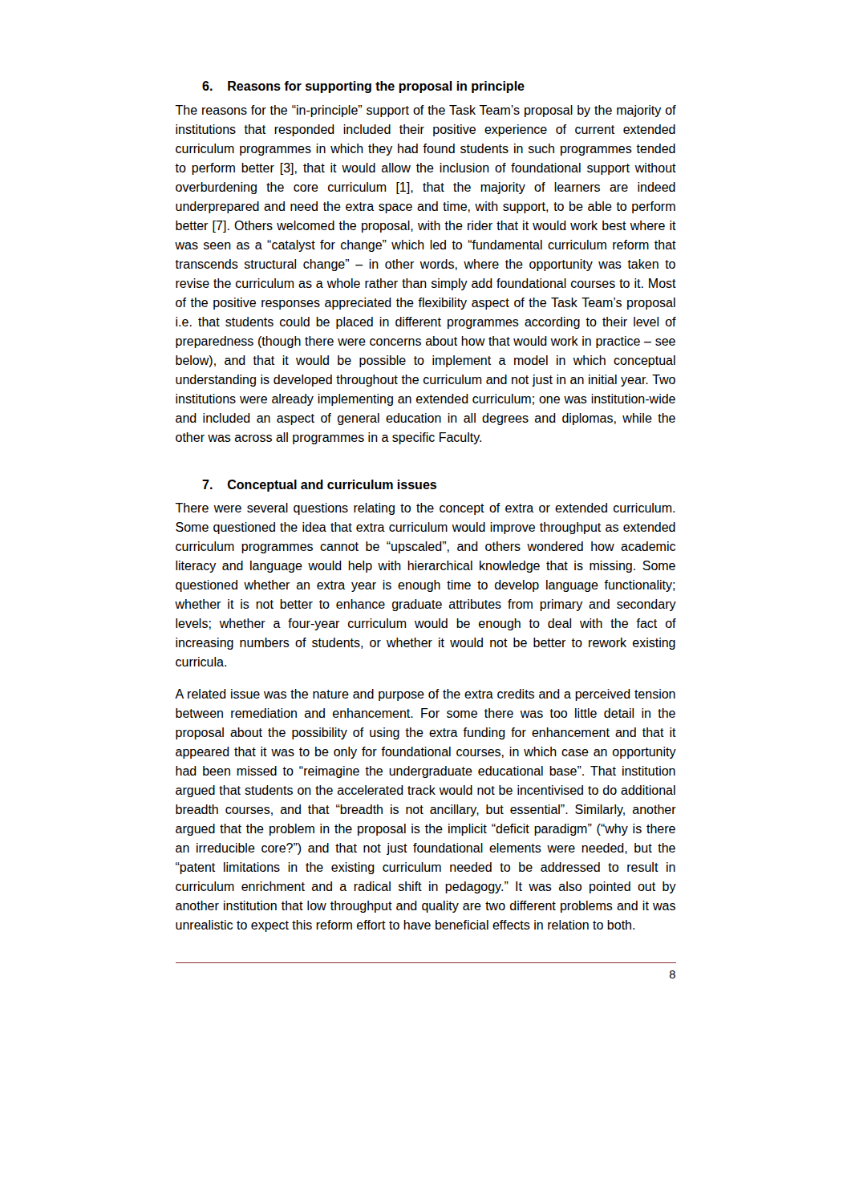6.
Reasons for supporting the proposal in principle
The reasons for the “in-principle” support of the Task Team’s proposal by the majority of institutions that responded included their positive experience of current extended curriculum programmes in which they had found students in such programmes tended to perform better [3], that it would allow the inclusion of foundational support without overburdening the core curriculum [1], that the majority of learners are indeed underprepared and need the extra space and time, with support, to be able to perform better [7]. Others welcomed the proposal, with the rider that it would work best where it was seen as a “catalyst for change” which led to “fundamental curriculum reform that transcends structural change” – in other words, where the opportunity was taken to revise the curriculum as a whole rather than simply add foundational courses to it. Most of the positive responses appreciated the flexibility aspect of the Task Team’s proposal i.e. that students could be placed in different programmes according to their level of preparedness (though there were concerns about how that would work in practice – see below), and that it would be possible to implement a model in which conceptual understanding is developed throughout the curriculum and not just in an initial year. Two institutions were already implementing an extended curriculum; one was institution-wide and included an aspect of general education in all degrees and diplomas, while the other was across all programmes in a specific Faculty.
7.
Conceptual and curriculum issues
There were several questions relating to the concept of extra or extended curriculum. Some questioned the idea that extra curriculum would improve throughput as extended curriculum programmes cannot be “upscaled”, and others wondered how academic literacy and language would help with hierarchical knowledge that is missing. Some questioned whether an extra year is enough time to develop language functionality; whether it is not better to enhance graduate attributes from primary and secondary levels; whether a four-year curriculum would be enough to deal with the fact of increasing numbers of students, or whether it would not be better to rework existing curricula.
A related issue was the nature and purpose of the extra credits and a perceived tension between remediation and enhancement. For some there was too little detail in the proposal about the possibility of using the extra funding for enhancement and that it appeared that it was to be only for foundational courses, in which case an opportunity had been missed to “reimagine the undergraduate educational base”. That institution argued that students on the accelerated track would not be incentivised to do additional breadth courses, and that “breadth is not ancillary, but essential”. Similarly, another argued that the problem in the proposal is the implicit “deficit paradigm” (“why is there an irreducible core?”) and that not just foundational elements were needed, but the “patent limitations in the existing curriculum needed to be addressed to result in curriculum enrichment and a radical shift in pedagogy.” It was also pointed out by another institution that low throughput and quality are two different problems and it was unrealistic to expect this reform effort to have beneficial effects in relation to both.
8